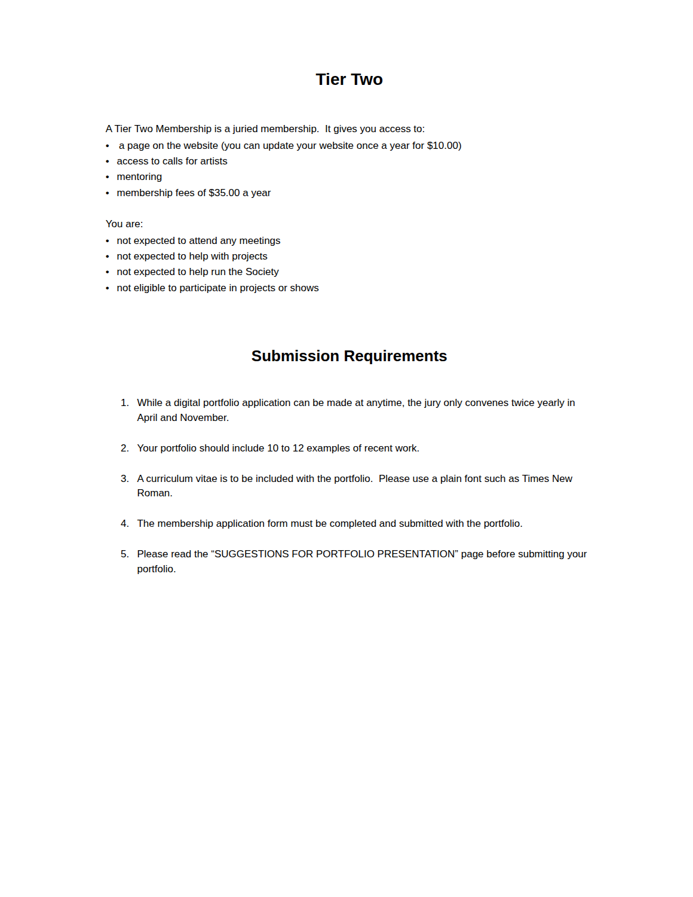Tier Two
A Tier Two Membership is a juried membership. It gives you access to:
a page on the website (you can update your website once a year for $10.00)
access to calls for artists
mentoring
membership fees of $35.00 a year
You are:
not expected to attend any meetings
not expected to help with projects
not expected to help run the Society
not eligible to participate in projects or shows
Submission Requirements
While a digital portfolio application can be made at anytime, the jury only convenes twice yearly in April and November.
Your portfolio should include 10 to 12 examples of recent work.
A curriculum vitae is to be included with the portfolio. Please use a plain font such as Times New Roman.
The membership application form must be completed and submitted with the portfolio.
Please read the “SUGGESTIONS FOR PORTFOLIO PRESENTATION” page before submitting your portfolio.